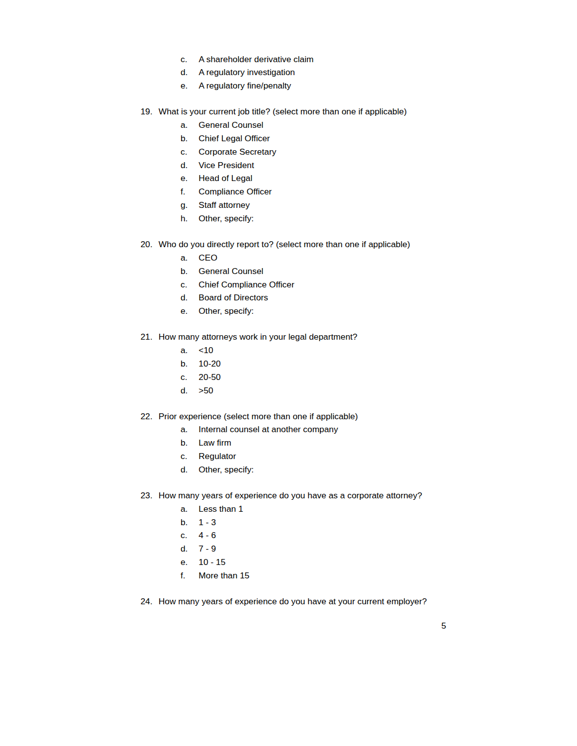c. A shareholder derivative claim
d. A regulatory investigation
e. A regulatory fine/penalty
19. What is your current job title? (select more than one if applicable)
a. General Counsel
b. Chief Legal Officer
c. Corporate Secretary
d. Vice President
e. Head of Legal
f. Compliance Officer
g. Staff attorney
h. Other, specify:
20. Who do you directly report to? (select more than one if applicable)
a. CEO
b. General Counsel
c. Chief Compliance Officer
d. Board of Directors
e. Other, specify:
21. How many attorneys work in your legal department?
a.<10
b. 10-20
c. 20-50
d.>50
22. Prior experience (select more than one if applicable)
a. Internal counsel at another company
b. Law firm
c. Regulator
d. Other, specify:
23. How many years of experience do you have as a corporate attorney?
a. Less than 1
b. 1 - 3
c. 4 - 6
d. 7 - 9
e. 10 - 15
f. More than 15
24. How many years of experience do you have at your current employer?
5